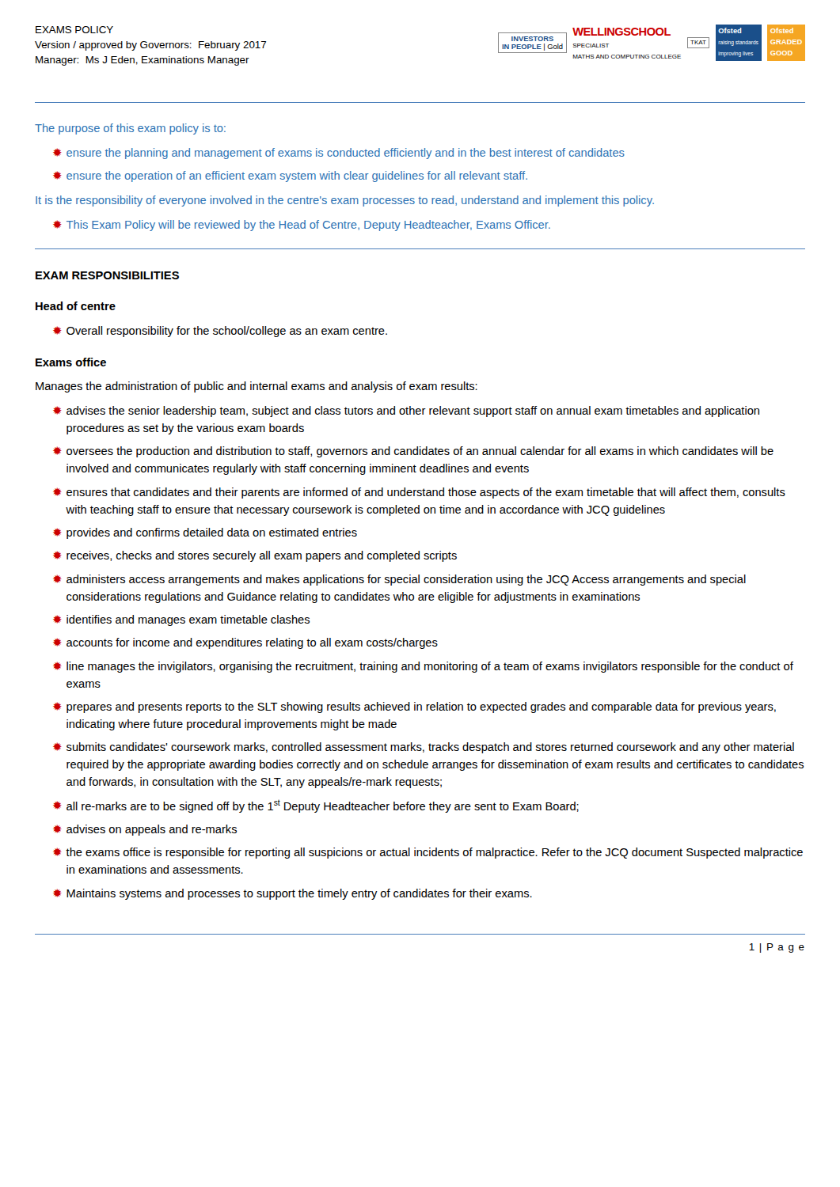EXAMS POLICY
Version / approved by Governors: February 2017
Manager: Ms J Eden, Examinations Manager
INVESTORS
IN PEOPLE | Gold
WELLINGSCHOOL
SPECIALIST
MATHS AND COMPUTING COLLEGE
TKAT
Ofsted
raising standards
improving lives
Ofsted
GRADED
GOOD
The purpose of this exam policy is to:
ensure the planning and management of exams is conducted efficiently and in the best interest of candidates
ensure the operation of an efficient exam system with clear guidelines for all relevant staff.
It is the responsibility of everyone involved in the centre's exam processes to read, understand and implement this policy.
This Exam Policy will be reviewed by the Head of Centre, Deputy Headteacher, Exams Officer.
EXAM RESPONSIBILITIES
Head of centre
Overall responsibility for the school/college as an exam centre.
Exams office
Manages the administration of public and internal exams and analysis of exam results:
advises the senior leadership team, subject and class tutors and other relevant support staff on annual exam timetables and application procedures as set by the various exam boards
oversees the production and distribution to staff, governors and candidates of an annual calendar for all exams in which candidates will be involved and communicates regularly with staff concerning imminent deadlines and events
ensures that candidates and their parents are informed of and understand those aspects of the exam timetable that will affect them, consults with teaching staff to ensure that necessary coursework is completed on time and in accordance with JCQ guidelines
provides and confirms detailed data on estimated entries
receives, checks and stores securely all exam papers and completed scripts
administers access arrangements and makes applications for special consideration using the JCQ Access arrangements and special considerations regulations and Guidance relating to candidates who are eligible for adjustments in examinations
identifies and manages exam timetable clashes
accounts for income and expenditures relating to all exam costs/charges
line manages the invigilators, organising the recruitment, training and monitoring of a team of exams invigilators responsible for the conduct of exams
prepares and presents reports to the SLT showing results achieved in relation to expected grades and comparable data for previous years, indicating where future procedural improvements might be made
submits candidates' coursework marks, controlled assessment marks, tracks despatch and stores returned coursework and any other material required by the appropriate awarding bodies correctly and on schedule arranges for dissemination of exam results and certificates to candidates and forwards, in consultation with the SLT, any appeals/re-mark requests;
all re-marks are to be signed off by the 1st Deputy Headteacher before they are sent to Exam Board;
advises on appeals and re-marks
the exams office is responsible for reporting all suspicions or actual incidents of malpractice. Refer to the JCQ document Suspected malpractice in examinations and assessments.
Maintains systems and processes to support the timely entry of candidates for their exams.
1 | P a g e